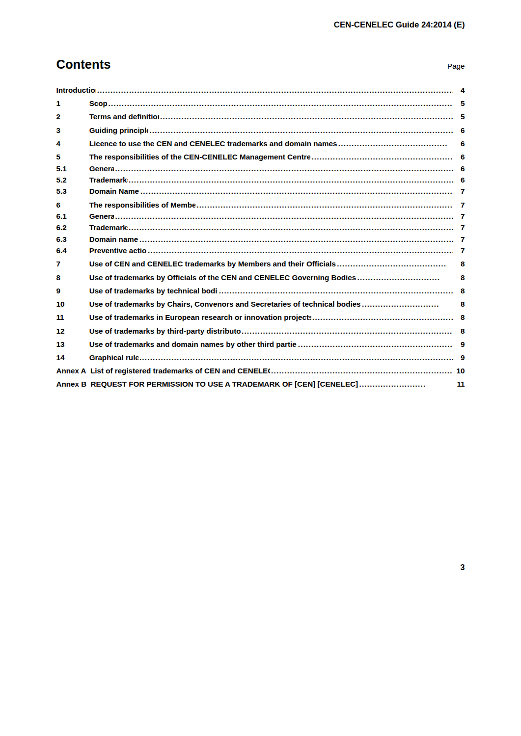CEN-CENELEC Guide 24:2014 (E)
Contents
Page
Introduction .................................................................................................................................................. 4
1 Scope ................................................................................................................................................................. 5
2 Terms and definitions ......................................................................................................................... 5
3 Guiding principles .............................................................................................................................. 6
4 Licence to use the CEN and CENELEC trademarks and domain names ......................................... 6
5 The responsibilities of the CEN-CENELEC Management Centre ..................................................... 6
5.1 General .............................................................................................................................................. 6
5.2 Trademarks ..................................................................................................................................... 6
5.3 Domain Names .............................................................................................................................. 7
6 The responsibilities of Members ....................................................................................................... 7
6.1 General .............................................................................................................................................. 7
6.2 Trademarks ..................................................................................................................................... 7
6.3 Domain names ............................................................................................................................... 7
6.4 Preventive action ........................................................................................................................... 7
7 Use of CEN and CENELEC trademarks by Members and their Officials ......................................... 8
8 Use of trademarks by Officials of the CEN and CENELEC Governing Bodies ............................... 8
9 Use of trademarks by technical bodies ............................................................................................. 8
10 Use of trademarks by Chairs, Convenors and Secretaries of technical bodies ............................. 8
11 Use of trademarks in European research or innovation projects ..................................................... 8
12 Use of trademarks by third-party distributors ................................................................................... 8
13 Use of trademarks and domain names by other third parties ........................................................... 9
14 Graphical rules .................................................................................................................................. 9
Annex A List of registered trademarks of CEN and CENELEC ..................................................................... 10
Annex B REQUEST FOR PERMISSION TO USE A TRADEMARK OF [CEN] [CENELEC] ......................... 11
3